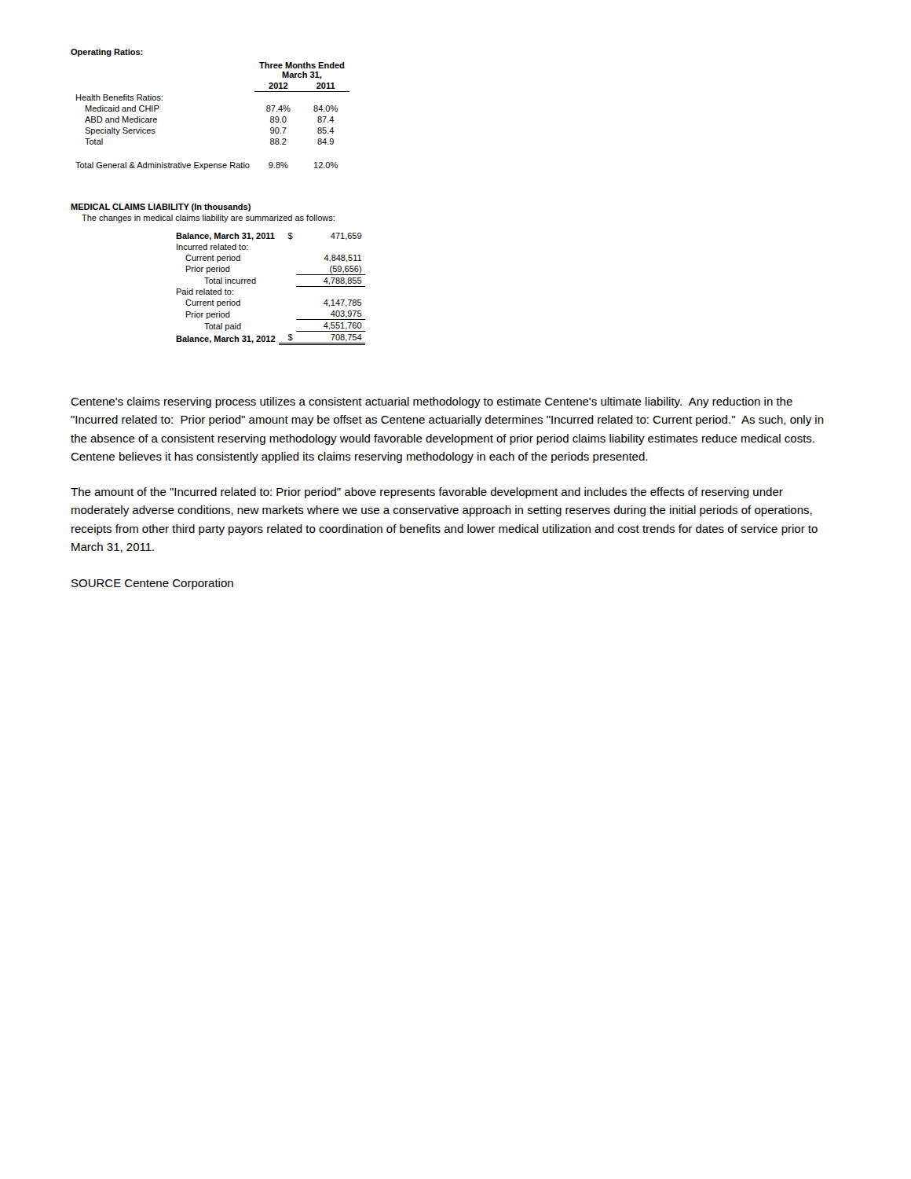Operating Ratios:
| | Three Months Ended March 31, |
| | 2012 | 2011 |
| Health Benefits Ratios: | | |
| Medicaid and CHIP | 87.4% | 84.0% |
| ABD and Medicare | 89.0 | 87.4 |
| Specialty Services | 90.7 | 85.4 |
| Total | 88.2 | 84.9 |
| Total General & Administrative Expense Ratio | 9.8% | 12.0% |
MEDICAL CLAIMS LIABILITY (In thousands)
The changes in medical claims liability are summarized as follows:
| Balance, March 31, 2011 | $ | 471,659 |
| Incurred related to: | | |
| Current period | | 4,848,511 |
| Prior period | | (59,656) |
| Total incurred | | 4,788,855 |
| Paid related to: | | |
| Current period | | 4,147,785 |
| Prior period | | 403,975 |
| Total paid | | 4,551,760 |
| Balance, March 31, 2012 | $ | 708,754 |
Centene's claims reserving process utilizes a consistent actuarial methodology to estimate Centene's ultimate liability. Any reduction in the "Incurred related to: Prior period" amount may be offset as Centene actuarially determines "Incurred related to: Current period." As such, only in the absence of a consistent reserving methodology would favorable development of prior period claims liability estimates reduce medical costs. Centene believes it has consistently applied its claims reserving methodology in each of the periods presented.
The amount of the "Incurred related to: Prior period" above represents favorable development and includes the effects of reserving under moderately adverse conditions, new markets where we use a conservative approach in setting reserves during the initial periods of operations, receipts from other third party payors related to coordination of benefits and lower medical utilization and cost trends for dates of service prior to March 31, 2011.
SOURCE Centene Corporation